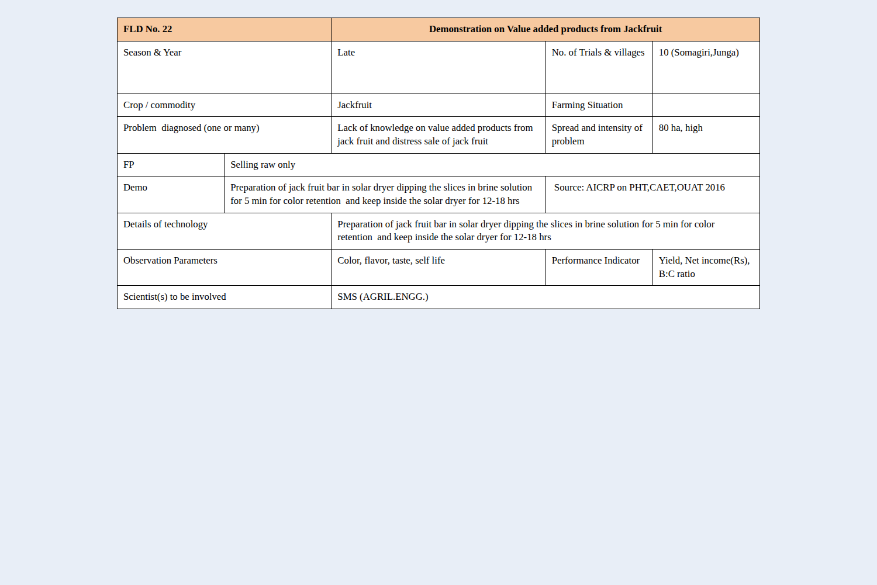| FLD No. 22 | Demonstration on Value added products from Jackfruit |
| --- | --- |
| Season & Year | Late | No. of Trials & villages | 10 (Somagiri,Junga) |
| Crop / commodity | Jackfruit | Farming Situation | |
| Problem diagnosed (one or many) | Lack of knowledge on value added products from jack fruit and distress sale of jack fruit | Spread and intensity of problem | 80 ha, high |
| FP | Selling raw only |
| Demo | Preparation of jack fruit bar in solar dryer dipping the slices in brine solution for 5 min for color retention and keep inside the solar dryer for 12-18 hrs | Source: AICRP on PHT,CAET,OUAT 2016 |
| Details of technology | Preparation of jack fruit bar in solar dryer dipping the slices in brine solution for 5 min for color retention and keep inside the solar dryer for 12-18 hrs |
| Observation Parameters | Color, flavor, taste, self life | Performance Indicator | Yield, Net income(Rs), B:C ratio |
| Scientist(s) to be involved | SMS (AGRIL.ENGG.) |